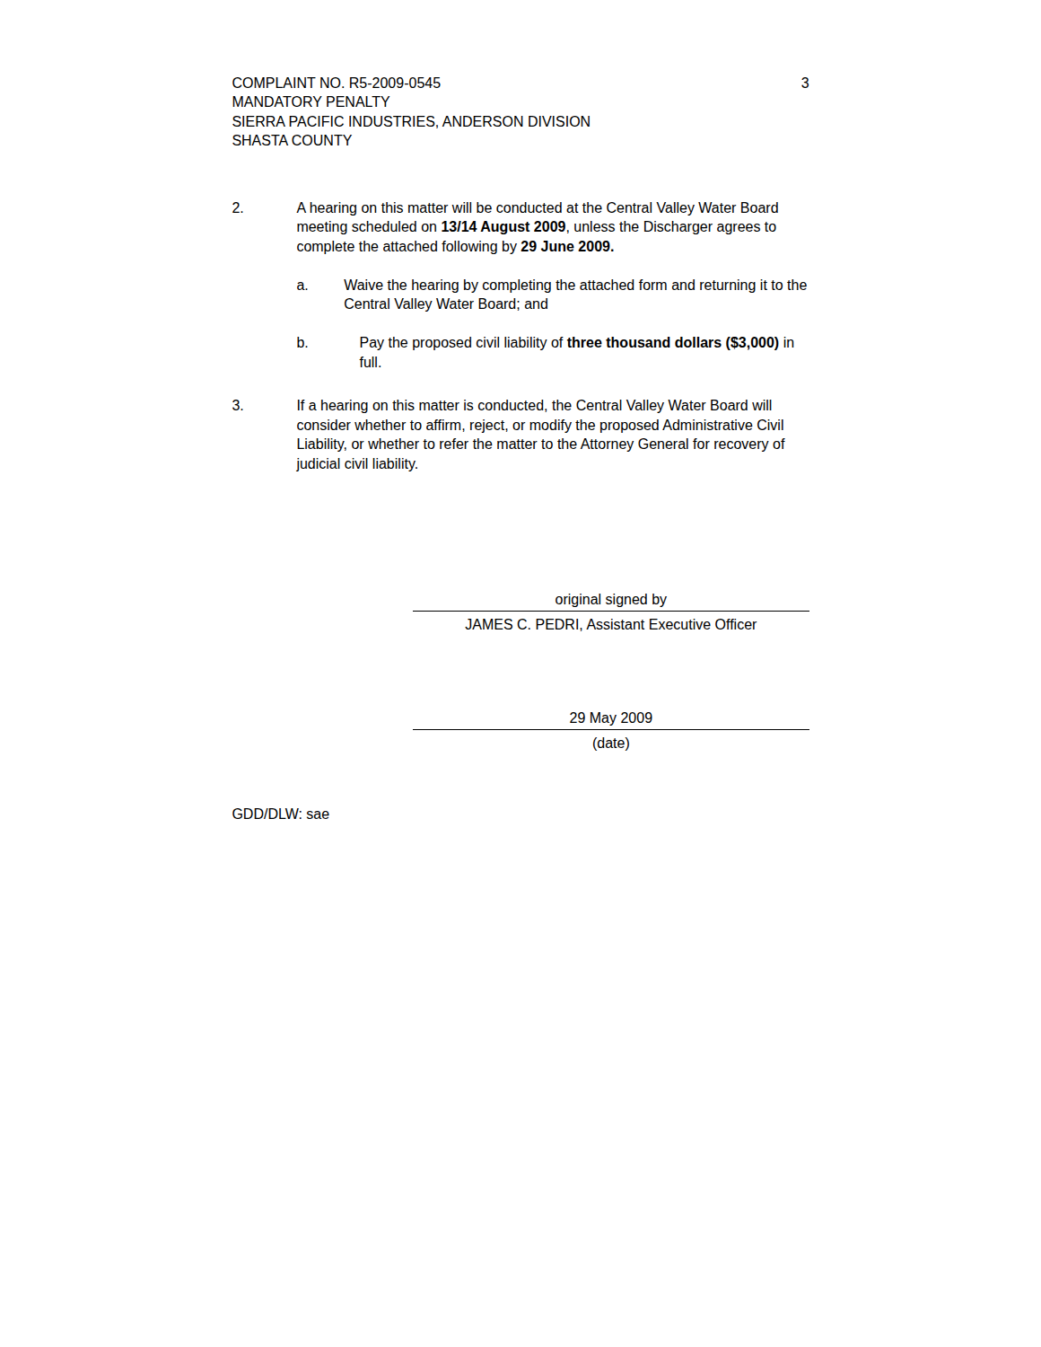3
COMPLAINT NO. R5-2009-0545
MANDATORY PENALTY
SIERRA PACIFIC INDUSTRIES, ANDERSON DIVISION
SHASTA COUNTY
2. A hearing on this matter will be conducted at the Central Valley Water Board meeting scheduled on 13/14 August 2009, unless the Discharger agrees to complete the attached following by 29 June 2009.
a. Waive the hearing by completing the attached form and returning it to the Central Valley Water Board; and
b. Pay the proposed civil liability of three thousand dollars ($3,000) in full.
3. If a hearing on this matter is conducted, the Central Valley Water Board will consider whether to affirm, reject, or modify the proposed Administrative Civil Liability, or whether to refer the matter to the Attorney General for recovery of judicial civil liability.
original signed by
JAMES C. PEDRI, Assistant Executive Officer
29 May 2009
(date)
GDD/DLW: sae